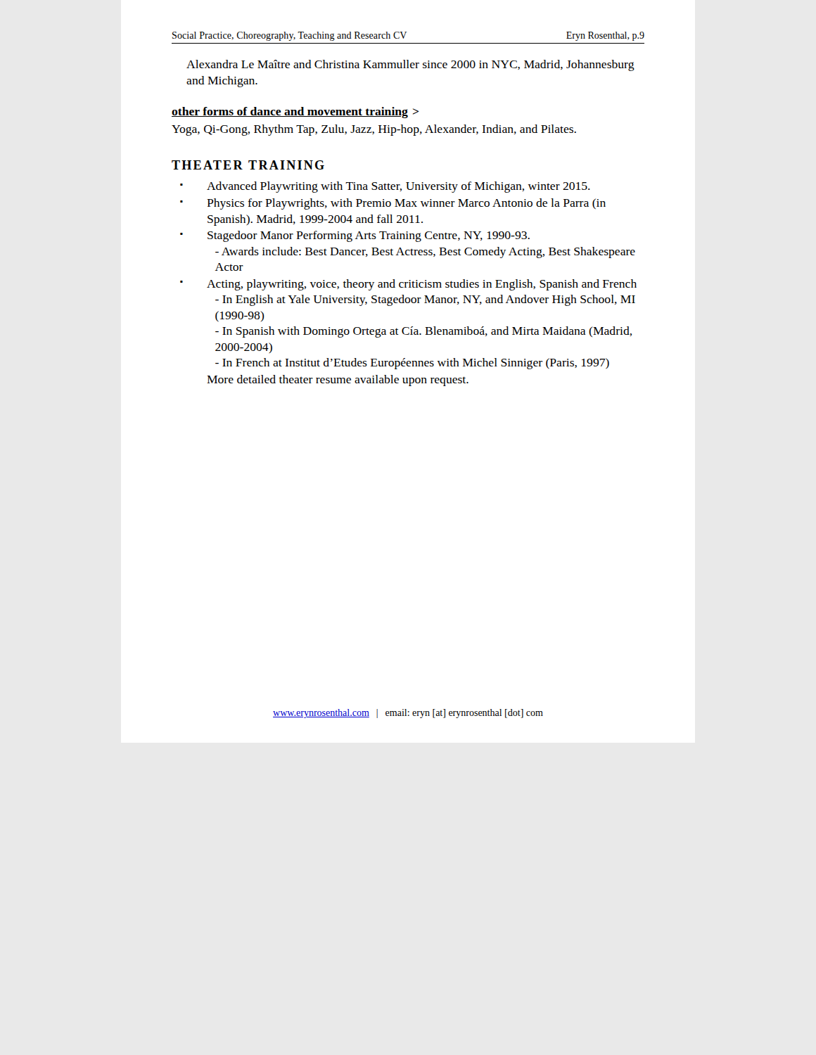Social Practice, Choreography, Teaching and Research CV
Eryn Rosenthal, p.9
Alexandra Le Maître and Christina Kammuller since 2000 in NYC, Madrid, Johannesburg and Michigan.
other forms of dance and movement training>
Yoga, Qi-Gong, Rhythm Tap, Zulu, Jazz, Hip-hop, Alexander, Indian, and Pilates.
THEATER TRAINING
Advanced Playwriting with Tina Satter, University of Michigan, winter 2015.
Physics for Playwrights, with Premio Max winner Marco Antonio de la Parra (in Spanish). Madrid, 1999-2004 and fall 2011.
Stagedoor Manor Performing Arts Training Centre, NY, 1990-93. - Awards include: Best Dancer, Best Actress, Best Comedy Acting, Best Shakespeare Actor
Acting, playwriting, voice, theory and criticism studies in English, Spanish and French - In English at Yale University, Stagedoor Manor, NY, and Andover High School, MI (1990-98) - In Spanish with Domingo Ortega at Cía. Blenamiboá, and Mirta Maidana (Madrid, 2000-2004) - In French at Institut d’Etudes Européennes with Michel Sinniger (Paris, 1997)
More detailed theater resume available upon request.
www.erynrosenthal.com|email: eryn [at] erynrosenthal [dot] com